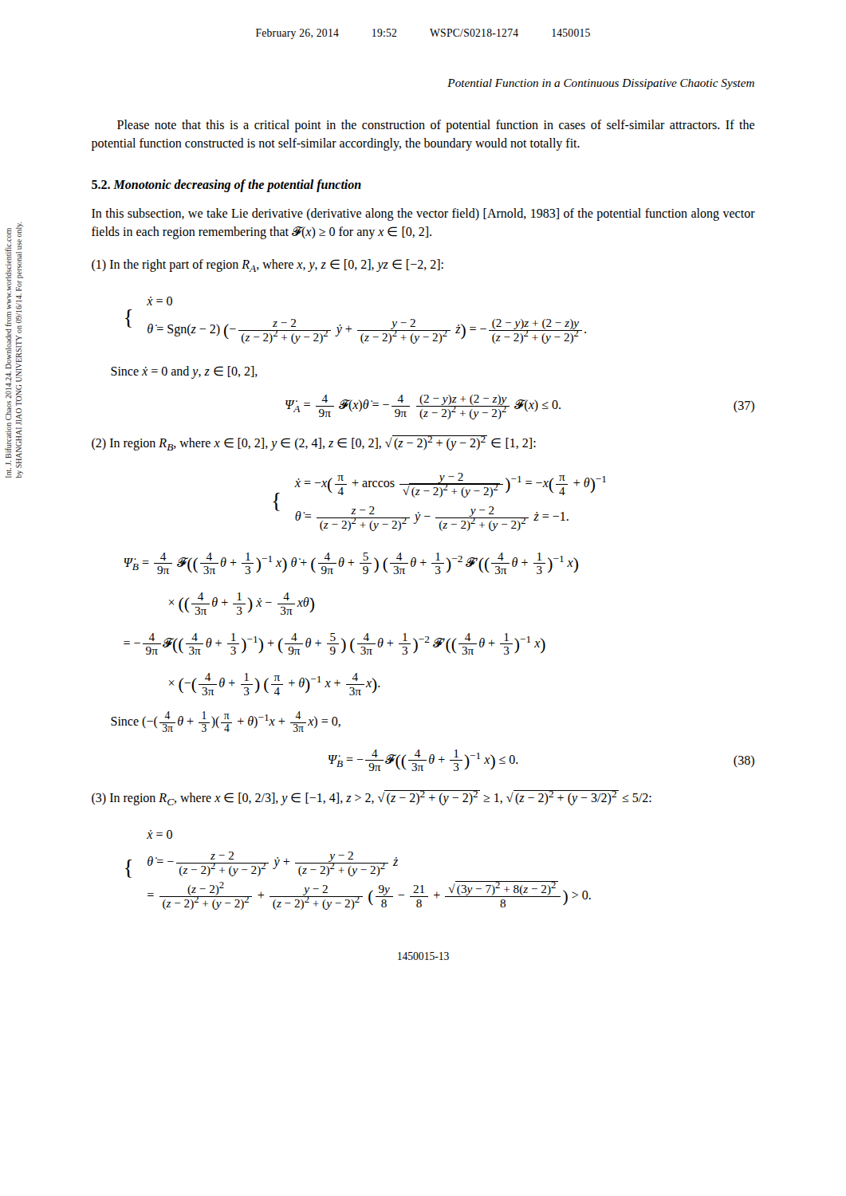Int. J. Bifurcation Chaos 2014.24. Downloaded from www.worldscientific.com
by SHANGHAI JIAO TONG UNIVERSITY on 09/16/14. For personal use only.
February 26, 2014 19:52 WSPC/S0218-1274 1450015
Potential Function in a Continuous Dissipative Chaotic System
Please note that this is a critical point in the construction of potential function in cases of self-similar attractors. If the potential function constructed is not self-similar accordingly, the boundary would not totally fit.
5.2. Monotonic decreasing of the potential function
In this subsection, we take Lie derivative (derivative along the vector field) [Arnold, 1983] of the potential function along vector fields in each region remembering that 𝓕(x) ≥ 0 for any x ∈ [0, 2].
(1) In the right part of region RA, where x, y, z ∈ [0, 2], yz ∈ [−2, 2]:
{
ẋ = 0
θ̇ = Sgn(z − 2) (−z − 2(z − 2)2 + (y − 2)2 ẏ + y − 2(z − 2)2 + (y − 2)2 ż) = −(2 − y)z + (2 − z)y(z − 2)2 + (y − 2)2.
Since ẋ = 0 and y, z ∈ [0, 2],
Ψ̇A = 49π 𝓕(x)θ̇ = −49π (2 − y)z + (2 − z)y(z − 2)2 + (y − 2)2 𝓕(x) ≤ 0. (37)
(2) In region RB, where x ∈ [0, 2], y ∈ (2, 4], z ∈ [0, 2], (z − 2)2 + (y − 2)2 ∈ [1, 2]:
{
ẋ = −x(π 4 + arccos y − 2 (z − 2)2 + (y − 2)2)−1 = −x(π 4 + θ)−1
θ̇ = z − 2(z − 2)2 + (y − 2)2 ẏ − y − 2(z − 2)2 + (y − 2)2 ż = −1.
Ψ̇B = 49π 𝓕((43π θ + 13)−1 x) θ̇ + (49π θ + 59) (43π θ + 13)−2 𝓕′((43π θ + 13)−1 x)
× ((43π θ + 13) ẋ − 43π xθ̇)
= −49π 𝓕((43π θ + 13)−1) + (49π θ + 59) (43π θ + 13)−2 𝓕′((43π θ + 13)−1 x)
× (−(43π θ + 13) (π 4 + θ)−1 x + 43π x).
Since (−(43π θ + 13)(π 4 + θ)−1x + 43π x) = 0,
Ψ̇B = −49π 𝓕((43π θ + 13)−1 x) ≤ 0. (38)
(3) In region RC, where x ∈ [0, 2/3], y ∈ [−1, 4], z > 2, (z − 2)2 + (y − 2)2 ≥ 1, (z − 2)2 + (y − 3/2)2 ≤ 5/2:
{
ẋ = 0
θ̇ = −z − 2(z − 2)2 + (y − 2)2 ẏ + y − 2(z − 2)2 + (y − 2)2 ż
= (z − 2)2(z − 2)2 + (y − 2)2 + y − 2(z − 2)2 + (y − 2)2 (9y 8 − 218 + (3y − 7)2 + 8(z − 2)28) > 0.
1450015-13